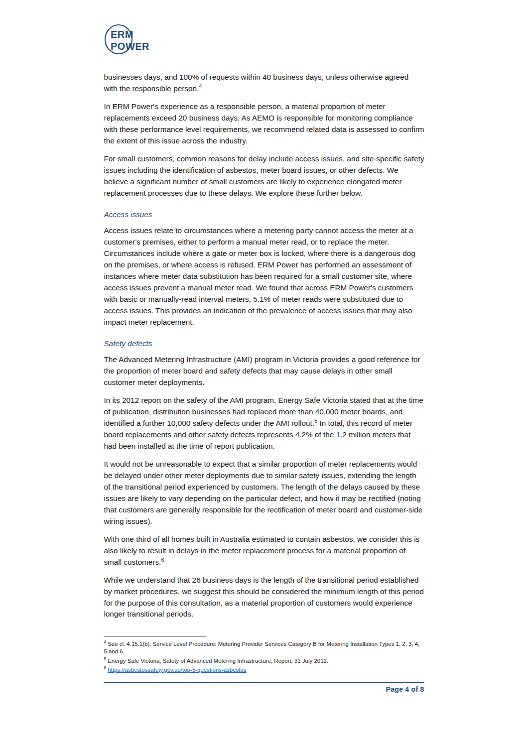ERM POWER
businesses days, and 100% of requests within 40 business days, unless otherwise agreed with the responsible person.4
In ERM Power's experience as a responsible person, a material proportion of meter replacements exceed 20 business days. As AEMO is responsible for monitoring compliance with these performance level requirements, we recommend related data is assessed to confirm the extent of this issue across the industry.
For small customers, common reasons for delay include access issues, and site-specific safety issues including the identification of asbestos, meter board issues, or other defects. We believe a significant number of small customers are likely to experience elongated meter replacement processes due to these delays. We explore these further below.
Access issues
Access issues relate to circumstances where a metering party cannot access the meter at a customer's premises, either to perform a manual meter read, or to replace the meter. Circumstances include where a gate or meter box is locked, where there is a dangerous dog on the premises, or where access is refused. ERM Power has performed an assessment of instances where meter data substitution has been required for a small customer site, where access issues prevent a manual meter read. We found that across ERM Power's customers with basic or manually-read interval meters, 5.1% of meter reads were substituted due to access issues. This provides an indication of the prevalence of access issues that may also impact meter replacement.
Safety defects
The Advanced Metering Infrastructure (AMI) program in Victoria provides a good reference for the proportion of meter board and safety defects that may cause delays in other small customer meter deployments.
In its 2012 report on the safety of the AMI program, Energy Safe Victoria stated that at the time of publication, distribution businesses had replaced more than 40,000 meter boards, and identified a further 10,000 safety defects under the AMI rollout.5 In total, this record of meter board replacements and other safety defects represents 4.2% of the 1.2 million meters that had been installed at the time of report publication.
It would not be unreasonable to expect that a similar proportion of meter replacements would be delayed under other meter deployments due to similar safety issues, extending the length of the transitional period experienced by customers. The length of the delays caused by these issues are likely to vary depending on the particular defect, and how it may be rectified (noting that customers are generally responsible for the rectification of meter board and customer-side wiring issues).
With one third of all homes built in Australia estimated to contain asbestos, we consider this is also likely to result in delays in the meter replacement process for a material proportion of small customers.6
While we understand that 26 business days is the length of the transitional period established by market procedures, we suggest this should be considered the minimum length of this period for the purpose of this consultation, as a material proportion of customers would experience longer transitional periods.
4 See cl. 4.15.1(b), Service Level Procedure: Metering Provider Services Category B for Metering Installation Types 1, 2, 3, 4, 5 and 6.
5 Energy Safe Victoria, Safety of Advanced Metering Infrastructure, Report, 31 July 2012.
6 https://asbestossafety.gov.au/top-5-questions-asbestos
Page 4 of 8